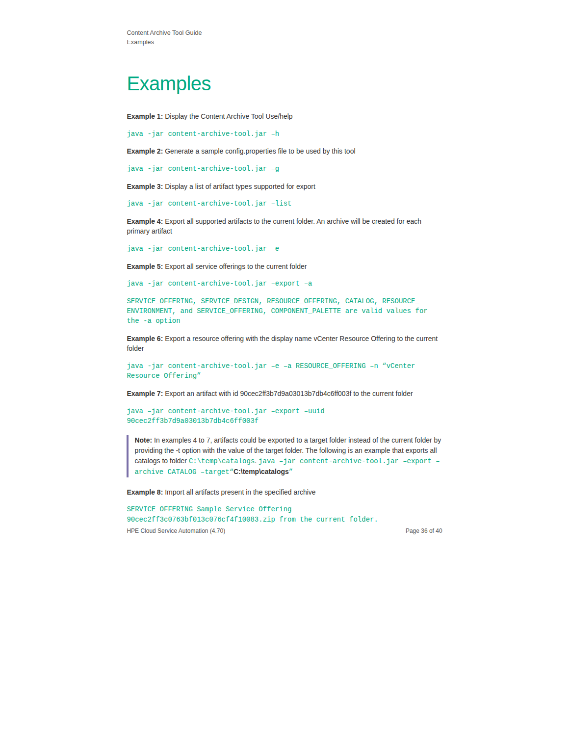Content Archive Tool Guide
Examples
Examples
Example 1: Display the Content Archive Tool Use/help
java -jar content-archive-tool.jar –h
Example 2: Generate a sample config.properties file to be used by this tool
java -jar content-archive-tool.jar –g
Example 3: Display a list of artifact types supported for export
java -jar content-archive-tool.jar –list
Example 4: Export all supported artifacts to the current folder. An archive will be created for each primary artifact
java -jar content-archive-tool.jar –e
Example 5: Export all service offerings to the current folder
java -jar content-archive-tool.jar –export –a
SERVICE_OFFERING, SERVICE_DESIGN, RESOURCE_OFFERING, CATALOG, RESOURCE_
ENVIRONMENT, and SERVICE_OFFERING, COMPONENT_PALETTE are valid values for
the -a option
Example 6: Export a resource offering with the display name vCenter Resource Offering to the current folder
java -jar content-archive-tool.jar –e –a RESOURCE_OFFERING –n “vCenter
Resource Offering”
Example 7: Export an artifact with id 90cec2ff3b7d9a03013b7db4c6ff003f to the current folder
java –jar content-archive-tool.jar –export –uuid
90cec2ff3b7d9a03013b7db4c6ff003f
Note: In examples 4 to 7, artifacts could be exported to a target folder instead of the current folder by providing the -t option with the value of the target folder. The following is an example that exports all catalogs to folder C:\temp\catalogs. java –jar content-archive-tool.jar –export –archive CATALOG –target“C:\temp\catalogs”
Example 8: Import all artifacts present in the specified archive
SERVICE_OFFERING_Sample_Service_Offering_
90cec2ff3c0763bf013c076cf4f10083.zip from the current folder.
HPE Cloud Service Automation (4.70) Page 36 of 40